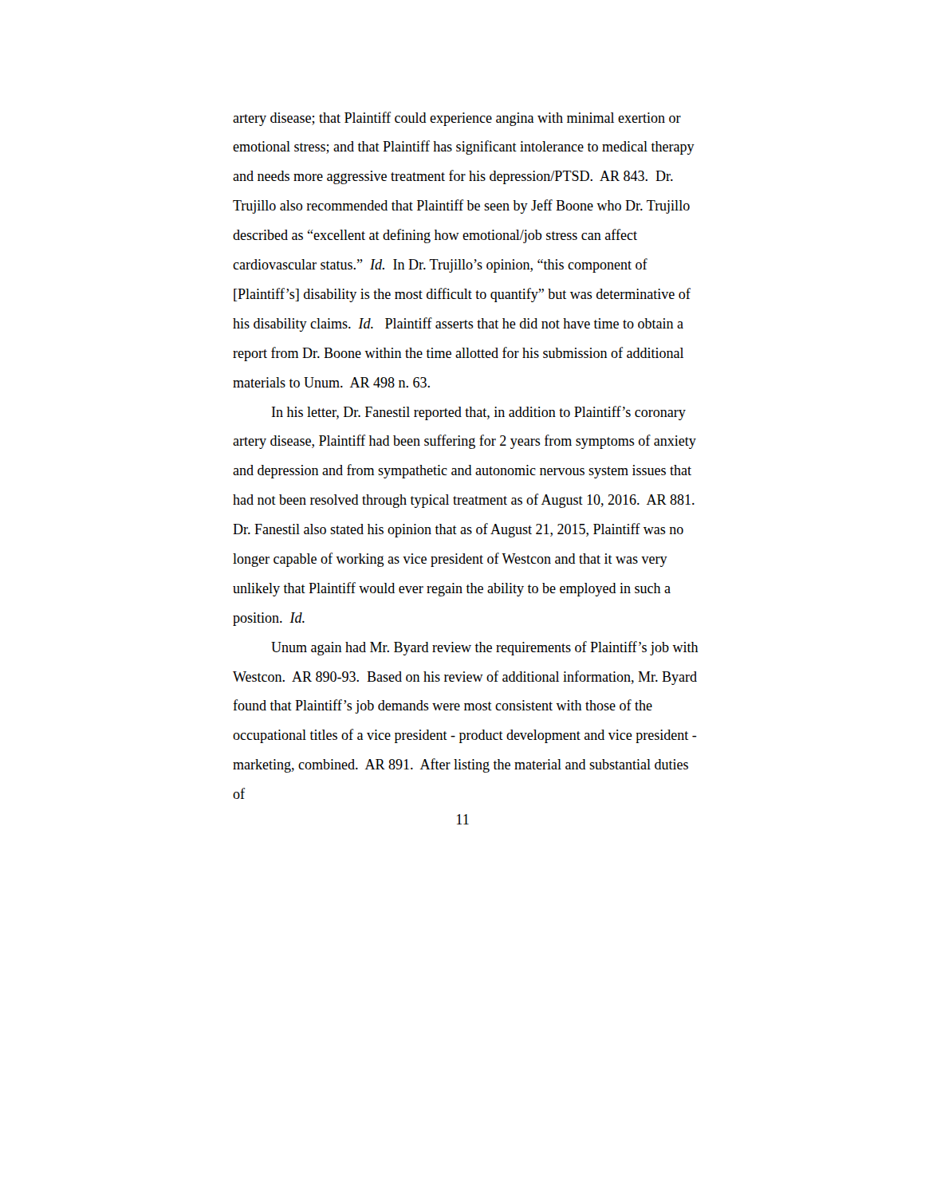artery disease; that Plaintiff could experience angina with minimal exertion or emotional stress; and that Plaintiff has significant intolerance to medical therapy and needs more aggressive treatment for his depression/PTSD. AR 843. Dr. Trujillo also recommended that Plaintiff be seen by Jeff Boone who Dr. Trujillo described as “excellent at defining how emotional/job stress can affect cardiovascular status.” Id. In Dr. Trujillo’s opinion, “this component of [Plaintiff’s] disability is the most difficult to quantify” but was determinative of his disability claims. Id. Plaintiff asserts that he did not have time to obtain a report from Dr. Boone within the time allotted for his submission of additional materials to Unum. AR 498 n. 63.
In his letter, Dr. Fanestil reported that, in addition to Plaintiff’s coronary artery disease, Plaintiff had been suffering for 2 years from symptoms of anxiety and depression and from sympathetic and autonomic nervous system issues that had not been resolved through typical treatment as of August 10, 2016. AR 881. Dr. Fanestil also stated his opinion that as of August 21, 2015, Plaintiff was no longer capable of working as vice president of Westcon and that it was very unlikely that Plaintiff would ever regain the ability to be employed in such a position. Id.
Unum again had Mr. Byard review the requirements of Plaintiff’s job with Westcon. AR 890-93. Based on his review of additional information, Mr. Byard found that Plaintiff’s job demands were most consistent with those of the occupational titles of a vice president - product development and vice president - marketing, combined. AR 891. After listing the material and substantial duties of
11